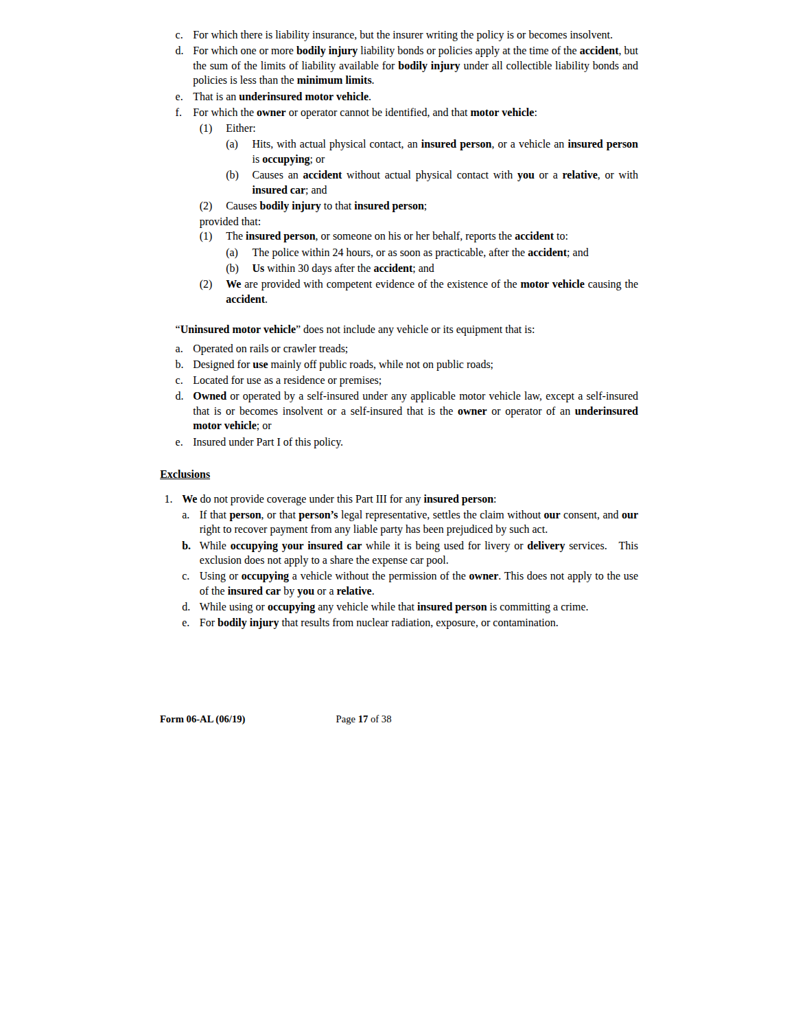c. For which there is liability insurance, but the insurer writing the policy is or becomes insolvent.
d. For which one or more bodily injury liability bonds or policies apply at the time of the accident, but the sum of the limits of liability available for bodily injury under all collectible liability bonds and policies is less than the minimum limits.
e. That is an underinsured motor vehicle.
f. For which the owner or operator cannot be identified, and that motor vehicle:
(1) Either:
(a) Hits, with actual physical contact, an insured person, or a vehicle an insured person is occupying; or
(b) Causes an accident without actual physical contact with you or a relative, or with insured car; and
(2) Causes bodily injury to that insured person;
provided that:
(1) The insured person, or someone on his or her behalf, reports the accident to:
(a) The police within 24 hours, or as soon as practicable, after the accident; and
(b) Us within 30 days after the accident; and
(2) We are provided with competent evidence of the existence of the motor vehicle causing the accident.
“Uninsured motor vehicle” does not include any vehicle or its equipment that is:
a. Operated on rails or crawler treads;
b. Designed for use mainly off public roads, while not on public roads;
c. Located for use as a residence or premises;
d. Owned or operated by a self-insured under any applicable motor vehicle law, except a self-insured that is or becomes insolvent or a self-insured that is the owner or operator of an underinsured motor vehicle; or
e. Insured under Part I of this policy.
Exclusions
1. We do not provide coverage under this Part III for any insured person:
a. If that person, or that person’s legal representative, settles the claim without our consent, and our right to recover payment from any liable party has been prejudiced by such act.
b. While occupying your insured car while it is being used for livery or delivery services. This exclusion does not apply to a share the expense car pool.
c. Using or occupying a vehicle without the permission of the owner. This does not apply to the use of the insured car by you or a relative.
d. While using or occupying any vehicle while that insured person is committing a crime.
e. For bodily injury that results from nuclear radiation, exposure, or contamination.
Form 06-AL (06/19) Page 17 of 38